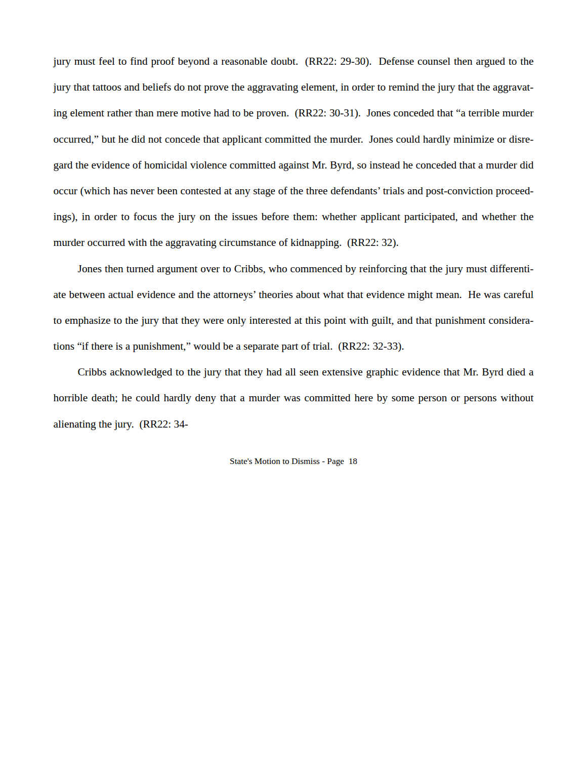jury must feel to find proof beyond a reasonable doubt. (RR22: 29-30). Defense counsel then argued to the jury that tattoos and beliefs do not prove the aggravating element, in order to remind the jury that the aggravating element rather than mere motive had to be proven. (RR22: 30-31). Jones conceded that “a terrible murder occurred,” but he did not concede that applicant committed the murder. Jones could hardly minimize or disregard the evidence of homicidal violence committed against Mr. Byrd, so instead he conceded that a murder did occur (which has never been contested at any stage of the three defendants’ trials and post-conviction proceedings), in order to focus the jury on the issues before them: whether applicant participated, and whether the murder occurred with the aggravating circumstance of kidnapping. (RR22: 32).
Jones then turned argument over to Cribbs, who commenced by reinforcing that the jury must differentiate between actual evidence and the attorneys’ theories about what that evidence might mean. He was careful to emphasize to the jury that they were only interested at this point with guilt, and that punishment considerations “if there is a punishment,” would be a separate part of trial. (RR22: 32-33).
Cribbs acknowledged to the jury that they had all seen extensive graphic evidence that Mr. Byrd died a horrible death; he could hardly deny that a murder was committed here by some person or persons without alienating the jury. (RR22: 34-
State's Motion to Dismiss - Page 18